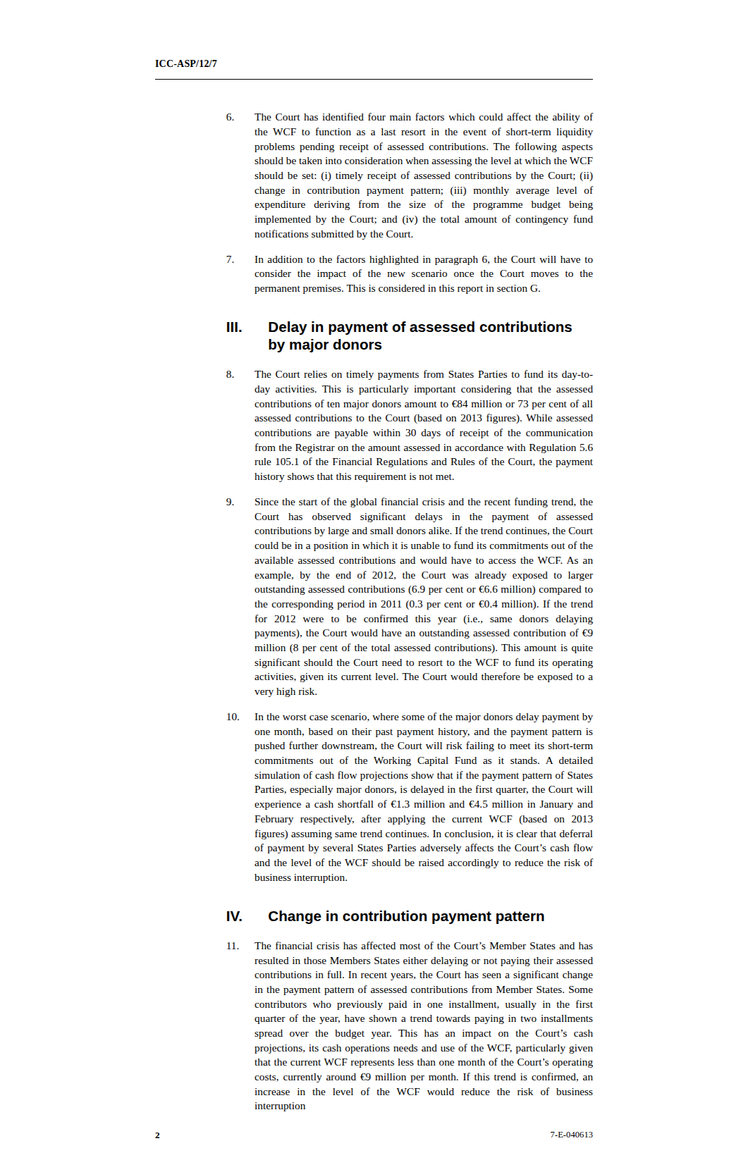ICC-ASP/12/7
6. The Court has identified four main factors which could affect the ability of the WCF to function as a last resort in the event of short-term liquidity problems pending receipt of assessed contributions. The following aspects should be taken into consideration when assessing the level at which the WCF should be set: (i) timely receipt of assessed contributions by the Court; (ii) change in contribution payment pattern; (iii) monthly average level of expenditure deriving from the size of the programme budget being implemented by the Court; and (iv) the total amount of contingency fund notifications submitted by the Court.
7. In addition to the factors highlighted in paragraph 6, the Court will have to consider the impact of the new scenario once the Court moves to the permanent premises. This is considered in this report in section G.
III. Delay in payment of assessed contributions by major donors
8. The Court relies on timely payments from States Parties to fund its day-to-day activities. This is particularly important considering that the assessed contributions of ten major donors amount to €84 million or 73 per cent of all assessed contributions to the Court (based on 2013 figures). While assessed contributions are payable within 30 days of receipt of the communication from the Registrar on the amount assessed in accordance with Regulation 5.6 rule 105.1 of the Financial Regulations and Rules of the Court, the payment history shows that this requirement is not met.
9. Since the start of the global financial crisis and the recent funding trend, the Court has observed significant delays in the payment of assessed contributions by large and small donors alike. If the trend continues, the Court could be in a position in which it is unable to fund its commitments out of the available assessed contributions and would have to access the WCF. As an example, by the end of 2012, the Court was already exposed to larger outstanding assessed contributions (6.9 per cent or €6.6 million) compared to the corresponding period in 2011 (0.3 per cent or €0.4 million). If the trend for 2012 were to be confirmed this year (i.e., same donors delaying payments), the Court would have an outstanding assessed contribution of €9 million (8 per cent of the total assessed contributions). This amount is quite significant should the Court need to resort to the WCF to fund its operating activities, given its current level. The Court would therefore be exposed to a very high risk.
10. In the worst case scenario, where some of the major donors delay payment by one month, based on their past payment history, and the payment pattern is pushed further downstream, the Court will risk failing to meet its short-term commitments out of the Working Capital Fund as it stands. A detailed simulation of cash flow projections show that if the payment pattern of States Parties, especially major donors, is delayed in the first quarter, the Court will experience a cash shortfall of €1.3 million and €4.5 million in January and February respectively, after applying the current WCF (based on 2013 figures) assuming same trend continues. In conclusion, it is clear that deferral of payment by several States Parties adversely affects the Court’s cash flow and the level of the WCF should be raised accordingly to reduce the risk of business interruption.
IV. Change in contribution payment pattern
11. The financial crisis has affected most of the Court’s Member States and has resulted in those Members States either delaying or not paying their assessed contributions in full. In recent years, the Court has seen a significant change in the payment pattern of assessed contributions from Member States. Some contributors who previously paid in one installment, usually in the first quarter of the year, have shown a trend towards paying in two installments spread over the budget year. This has an impact on the Court’s cash projections, its cash operations needs and use of the WCF, particularly given that the current WCF represents less than one month of the Court’s operating costs, currently around €9 million per month. If this trend is confirmed, an increase in the level of the WCF would reduce the risk of business interruption
2 7-E-040613